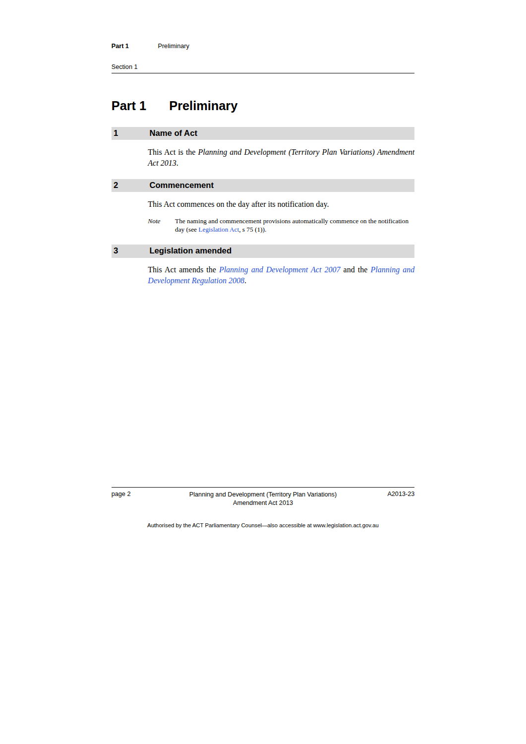Part 1 Preliminary
Section 1
Part 1 Preliminary
1 Name of Act
This Act is the Planning and Development (Territory Plan Variations) Amendment Act 2013.
2 Commencement
This Act commences on the day after its notification day.
Note
The naming and commencement provisions automatically commence on the notification day (see Legislation Act, s 75 (1)).
3 Legislation amended
This Act amends the Planning and Development Act 2007 and the Planning and Development Regulation 2008.
page 2
Planning and Development (Territory Plan Variations)
Amendment Act 2013
A2013-23
Authorised by the ACT Parliamentary Counsel—also accessible at www.legislation.act.gov.au